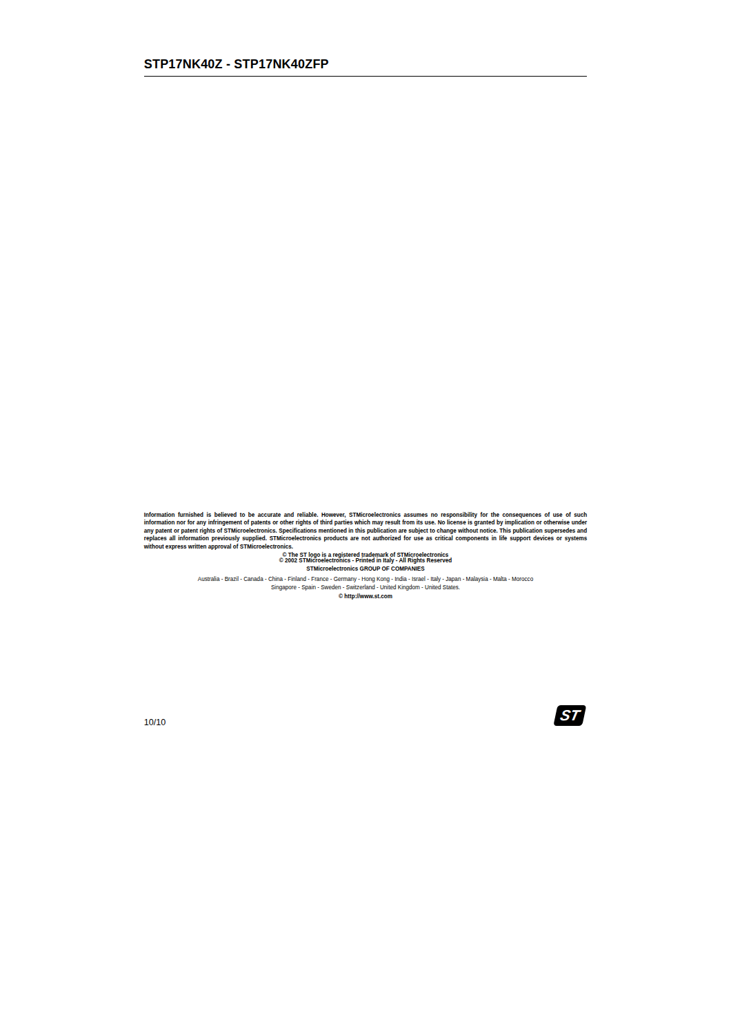STP17NK40Z - STP17NK40ZFP
Information furnished is believed to be accurate and reliable. However, STMicroelectronics assumes no responsibility for the consequences of use of such information nor for any infringement of patents or other rights of third parties which may result from its use. No license is granted by implication or otherwise under any patent or patent rights of STMicroelectronics. Specifications mentioned in this publication are subject to change without notice. This publication supersedes and replaces all information previously supplied. STMicroelectronics products are not authorized for use as critical components in life support devices or systems without express written approval of STMicroelectronics.
© The ST logo is a registered trademark of STMicroelectronics
© 2002 STMicroelectronics - Printed in Italy - All Rights Reserved
STMicroelectronics GROUP OF COMPANIES
Australia - Brazil - Canada - China - Finland - France - Germany - Hong Kong - India - Israel - Italy - Japan - Malaysia - Malta - Morocco
Singapore - Spain - Sweden - Switzerland - United Kingdom - United States.
© http://www.st.com
10/10
ST